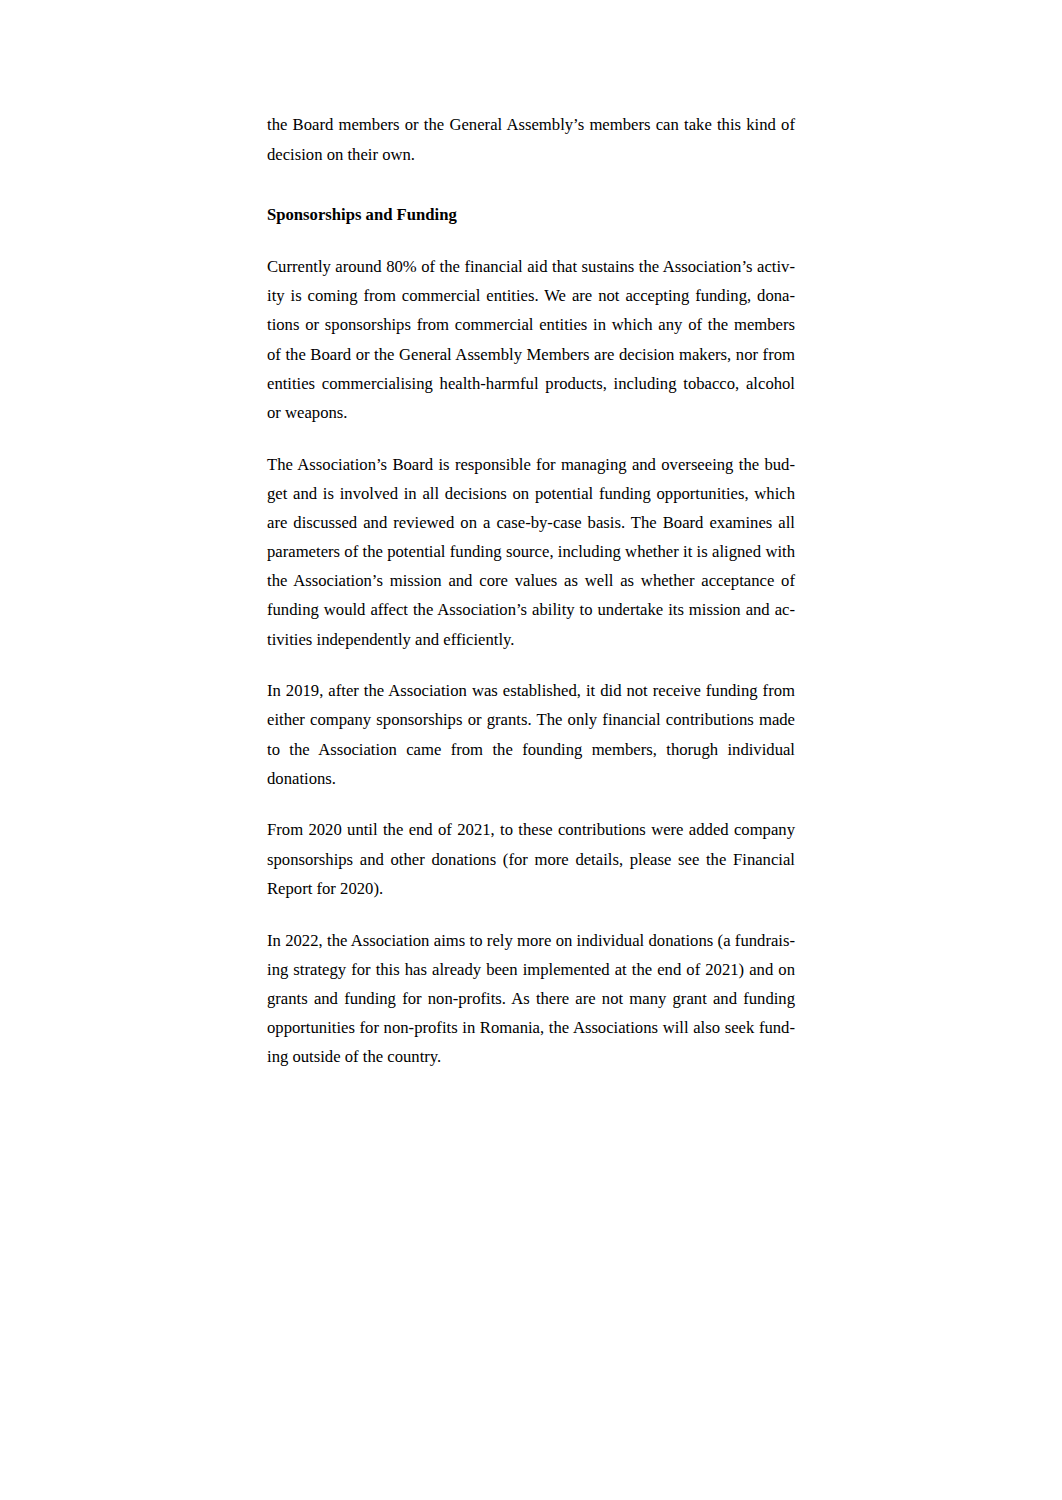the Board members or the General Assembly’s members can take this kind of decision on their own.
Sponsorships and Funding
Currently around 80% of the financial aid that sustains the Association’s activity is coming from commercial entities. We are not accepting funding, donations or sponsorships from commercial entities in which any of the members of the Board or the General Assembly Members are decision makers, nor from entities commercialising health-harmful products, including tobacco, alcohol or weapons.
The Association’s Board is responsible for managing and overseeing the budget and is involved in all decisions on potential funding opportunities, which are discussed and reviewed on a case-by-case basis. The Board examines all parameters of the potential funding source, including whether it is aligned with the Association’s mission and core values as well as whether acceptance of funding would affect the Association’s ability to undertake its mission and activities independently and efficiently.
In 2019, after the Association was established, it did not receive funding from either company sponsorships or grants. The only financial contributions made to the Association came from the founding members, thorugh individual donations.
From 2020 until the end of 2021, to these contributions were added company sponsorships and other donations (for more details, please see the Financial Report for 2020).
In 2022, the Association aims to rely more on individual donations (a fundraising strategy for this has already been implemented at the end of 2021) and on grants and funding for non-profits. As there are not many grant and funding opportunities for non-profits in Romania, the Associations will also seek funding outside of the country.